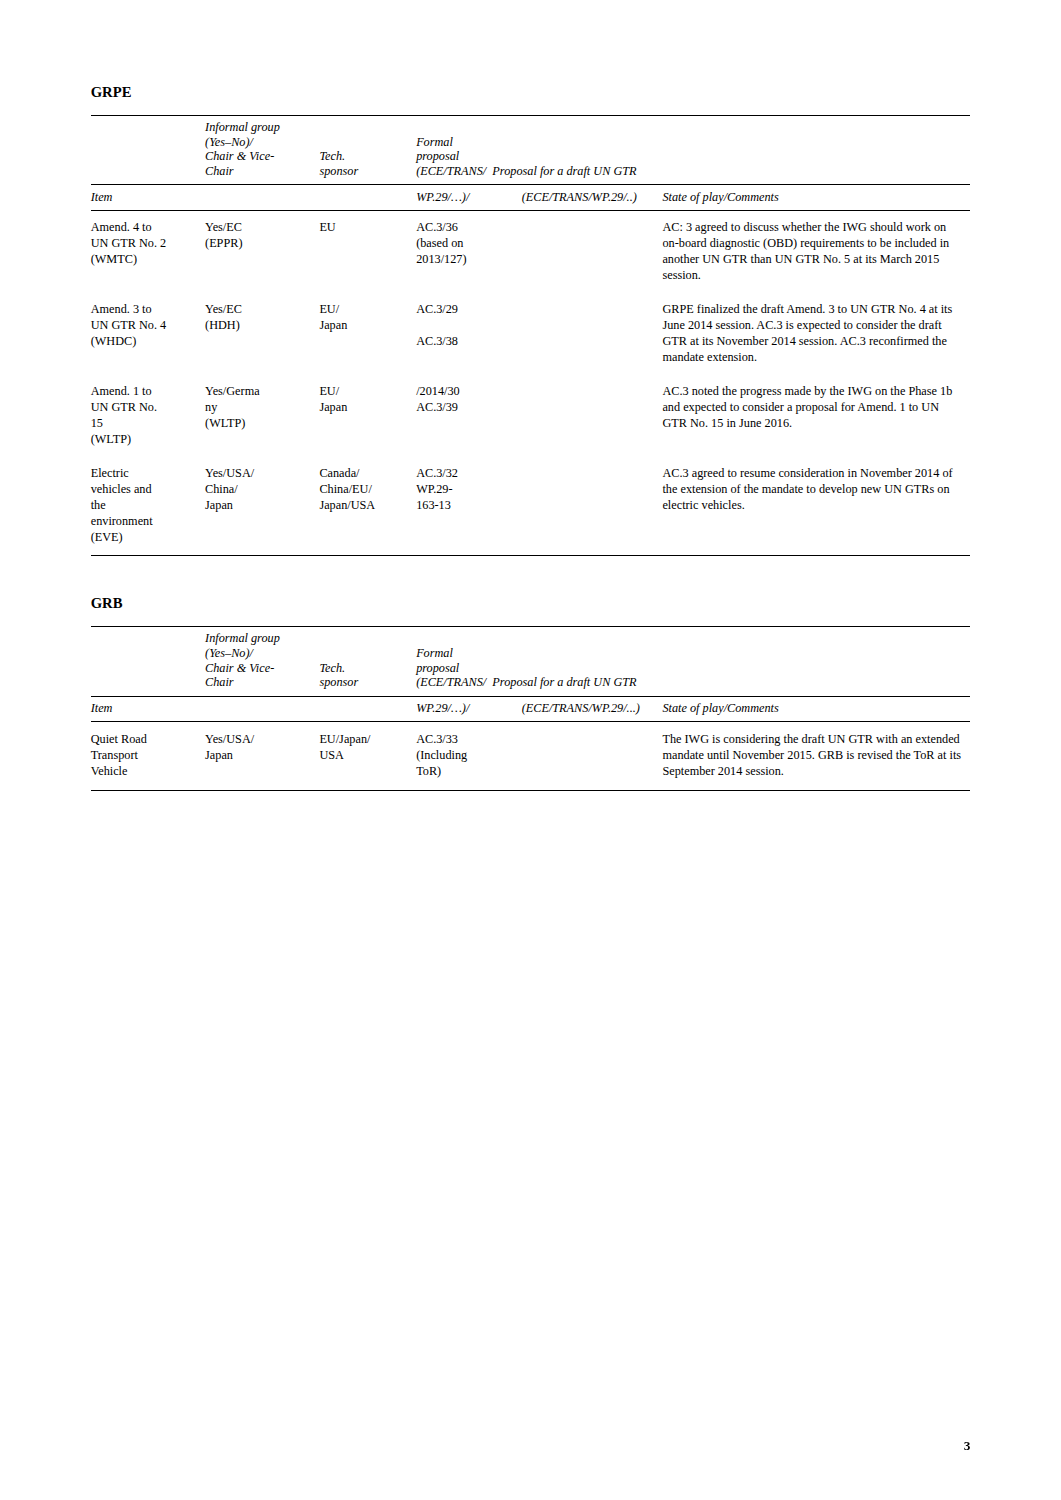GRPE
| | Informal group (Yes–No)/ Chair & Vice- Chair | Tech. sponsor | Formal proposal (ECE/TRANS/ Proposal for a draft UN GTR | |
| --- | --- | --- | --- | --- |
| Item | | | WP.29/…)/ | (ECE/TRANS/WP.29/..) | State of play/Comments |
| Amend. 4 to UN GTR No. 2 (WMTC) | Yes/EC (EPPR) | EU | AC.3/36 (based on 2013/127) | | AC: 3 agreed to discuss whether the IWG should work on on-board diagnostic (OBD) requirements to be included in another UN GTR than UN GTR No. 5 at its March 2015 session. |
| Amend. 3 to UN GTR No. 4 (WHDC) | Yes/EC (HDH) | EU/ Japan | AC.3/29 AC.3/38 | | GRPE finalized the draft Amend. 3 to UN GTR No. 4 at its June 2014 session. AC.3 is expected to consider the draft GTR at its November 2014 session. AC.3 reconfirmed the mandate extension. |
| Amend. 1 to UN GTR No. 15 (WLTP) | Yes/Germa ny (WLTP) | EU/ Japan | /2014/30 AC.3/39 | | AC.3 noted the progress made by the IWG on the Phase 1b and expected to consider a proposal for Amend. 1 to UN GTR No. 15 in June 2016. |
| Electric vehicles and the environment (EVE) | Yes/USA/ China/ Japan | Canada/ China/EU/ Japan/USA | AC.3/32 WP.29- 163-13 | | AC.3 agreed to resume consideration in November 2014 of the extension of the mandate to develop new UN GTRs on electric vehicles. |
GRB
| | Informal group (Yes–No)/ Chair & Vice- Chair | Tech. sponsor | Formal proposal (ECE/TRANS/ Proposal for a draft UN GTR | |
| --- | --- | --- | --- | --- |
| Item | | | WP.29/…)/ | (ECE/TRANS/WP.29/...) | State of play/Comments |
| Quiet Road Transport Vehicle | Yes/USA/ Japan | EU/Japan/ USA | AC.3/33 (Including ToR) | | The IWG is considering the draft UN GTR with an extended mandate until November 2015. GRB is revised the ToR at its September 2014 session. |
3